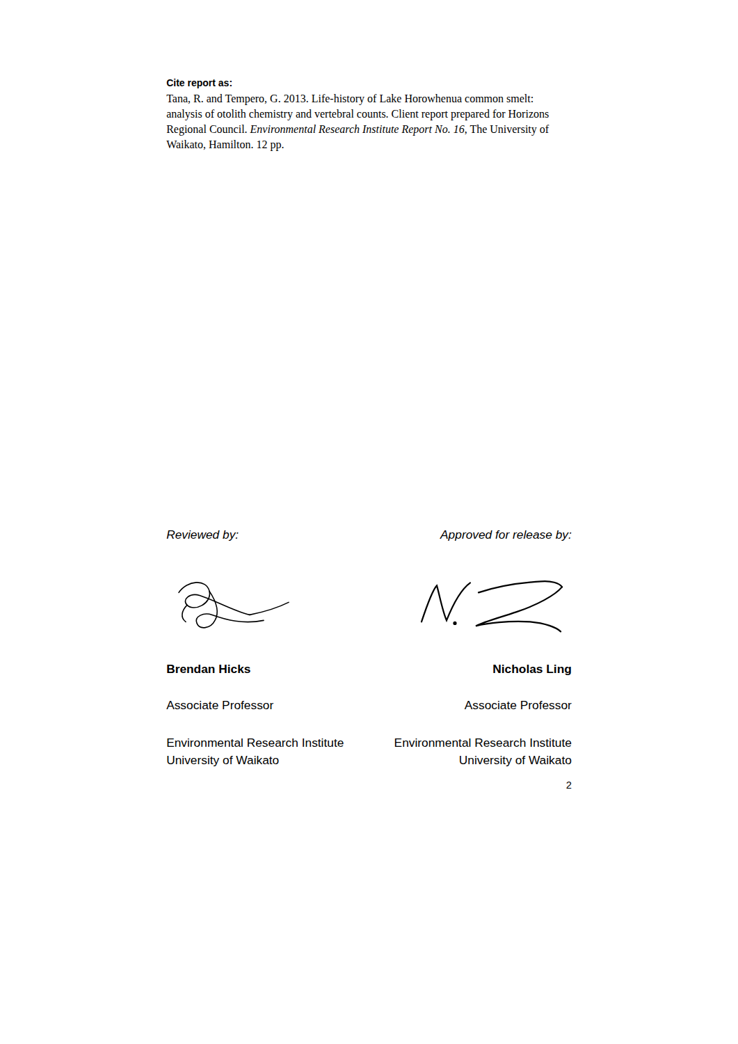Cite report as:
Tana, R. and Tempero, G. 2013. Life-history of Lake Horowhenua common smelt: analysis of otolith chemistry and vertebral counts. Client report prepared for Horizons Regional Council. Environmental Research Institute Report No. 16, The University of Waikato, Hamilton. 12 pp.
Reviewed by:
Brendan Hicks
Associate Professor
Environmental Research Institute
University of Waikato
Approved for release by:
Nicholas Ling
Associate Professor
Environmental Research Institute
University of Waikato
2